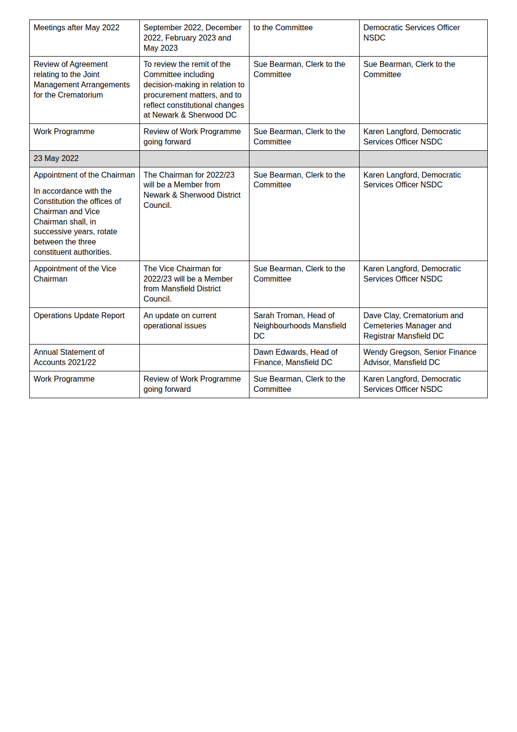| Meetings after May 2022 | September 2022, December 2022, February 2023 and May 2023 | to the Committee | Democratic Services Officer NSDC |
| Review of Agreement relating to the Joint Management Arrangements for the Crematorium | To review the remit of the Committee including decision-making in relation to procurement matters, and to reflect constitutional changes at Newark & Sherwood DC | Sue Bearman, Clerk to the Committee | Sue Bearman, Clerk to the Committee |
| Work Programme | Review of Work Programme going forward | Sue Bearman, Clerk to the Committee | Karen Langford, Democratic Services Officer NSDC |
| 23 May 2022 | | | |
| Appointment of the Chairman In accordance with the Constitution the offices of Chairman and Vice Chairman shall, in successive years, rotate between the three constituent authorities. | The Chairman for 2022/23 will be a Member from Newark & Sherwood District Council. | Sue Bearman, Clerk to the Committee | Karen Langford, Democratic Services Officer NSDC |
| Appointment of the Vice Chairman | The Vice Chairman for 2022/23 will be a Member from Mansfield District Council. | Sue Bearman, Clerk to the Committee | Karen Langford, Democratic Services Officer NSDC |
| Operations Update Report | An update on current operational issues | Sarah Troman, Head of Neighbourhoods Mansfield DC | Dave Clay, Crematorium and Cemeteries Manager and Registrar Mansfield DC |
| Annual Statement of Accounts 2021/22 | | Dawn Edwards, Head of Finance, Mansfield DC | Wendy Gregson, Senior Finance Advisor, Mansfield DC |
| Work Programme | Review of Work Programme going forward | Sue Bearman, Clerk to the Committee | Karen Langford, Democratic Services Officer NSDC |